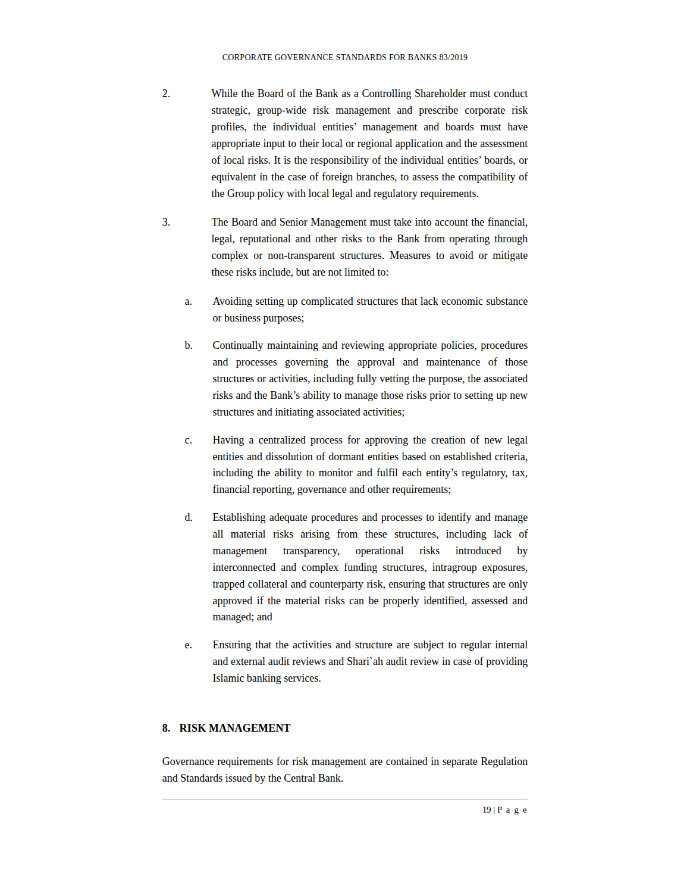CORPORATE GOVERNANCE STANDARDS FOR BANKS 83/2019
2. While the Board of the Bank as a Controlling Shareholder must conduct strategic, group-wide risk management and prescribe corporate risk profiles, the individual entities’ management and boards must have appropriate input to their local or regional application and the assessment of local risks. It is the responsibility of the individual entities’ boards, or equivalent in the case of foreign branches, to assess the compatibility of the Group policy with local legal and regulatory requirements.
3. The Board and Senior Management must take into account the financial, legal, reputational and other risks to the Bank from operating through complex or non-transparent structures. Measures to avoid or mitigate these risks include, but are not limited to:
a. Avoiding setting up complicated structures that lack economic substance or business purposes;
b. Continually maintaining and reviewing appropriate policies, procedures and processes governing the approval and maintenance of those structures or activities, including fully vetting the purpose, the associated risks and the Bank’s ability to manage those risks prior to setting up new structures and initiating associated activities;
c. Having a centralized process for approving the creation of new legal entities and dissolution of dormant entities based on established criteria, including the ability to monitor and fulfil each entity’s regulatory, tax, financial reporting, governance and other requirements;
d. Establishing adequate procedures and processes to identify and manage all material risks arising from these structures, including lack of management transparency, operational risks introduced by interconnected and complex funding structures, intragroup exposures, trapped collateral and counterparty risk, ensuring that structures are only approved if the material risks can be properly identified, assessed and managed; and
e. Ensuring that the activities and structure are subject to regular internal and external audit reviews and Shari`ah audit review in case of providing Islamic banking services.
8. Risk Management
Governance requirements for risk management are contained in separate Regulation and Standards issued by the Central Bank.
19 | P a g e